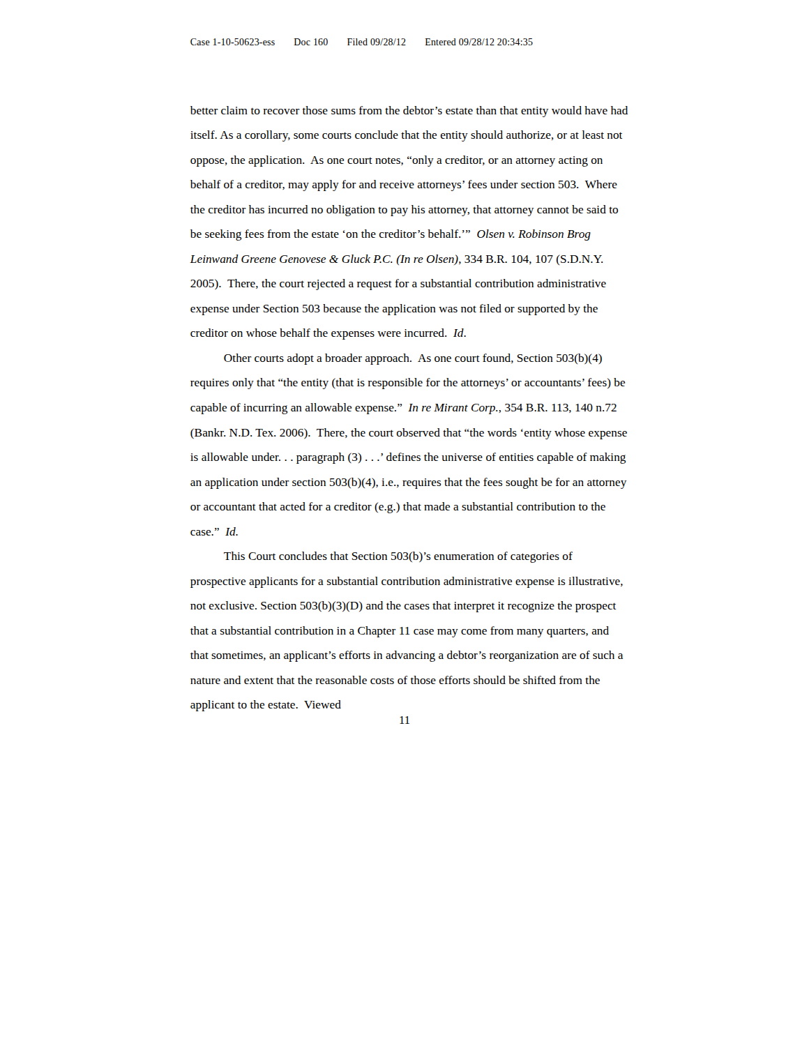Case 1-10-50623-ess Doc 160 Filed 09/28/12 Entered 09/28/12 20:34:35
better claim to recover those sums from the debtor’s estate than that entity would have had itself. As a corollary, some courts conclude that the entity should authorize, or at least not oppose, the application. As one court notes, “only a creditor, or an attorney acting on behalf of a creditor, may apply for and receive attorneys’ fees under section 503. Where the creditor has incurred no obligation to pay his attorney, that attorney cannot be said to be seeking fees from the estate ‘on the creditor’s behalf.’” Olsen v. Robinson Brog Leinwand Greene Genovese & Gluck P.C. (In re Olsen), 334 B.R. 104, 107 (S.D.N.Y. 2005). There, the court rejected a request for a substantial contribution administrative expense under Section 503 because the application was not filed or supported by the creditor on whose behalf the expenses were incurred. Id.
Other courts adopt a broader approach. As one court found, Section 503(b)(4) requires only that “the entity (that is responsible for the attorneys’ or accountants’ fees) be capable of incurring an allowable expense.” In re Mirant Corp., 354 B.R. 113, 140 n.72 (Bankr. N.D. Tex. 2006). There, the court observed that “the words ‘entity whose expense is allowable under. . . paragraph (3) . . .’ defines the universe of entities capable of making an application under section 503(b)(4), i.e., requires that the fees sought be for an attorney or accountant that acted for a creditor (e.g.) that made a substantial contribution to the case.” Id.
This Court concludes that Section 503(b)’s enumeration of categories of prospective applicants for a substantial contribution administrative expense is illustrative, not exclusive. Section 503(b)(3)(D) and the cases that interpret it recognize the prospect that a substantial contribution in a Chapter 11 case may come from many quarters, and that sometimes, an applicant’s efforts in advancing a debtor’s reorganization are of such a nature and extent that the reasonable costs of those efforts should be shifted from the applicant to the estate. Viewed
11